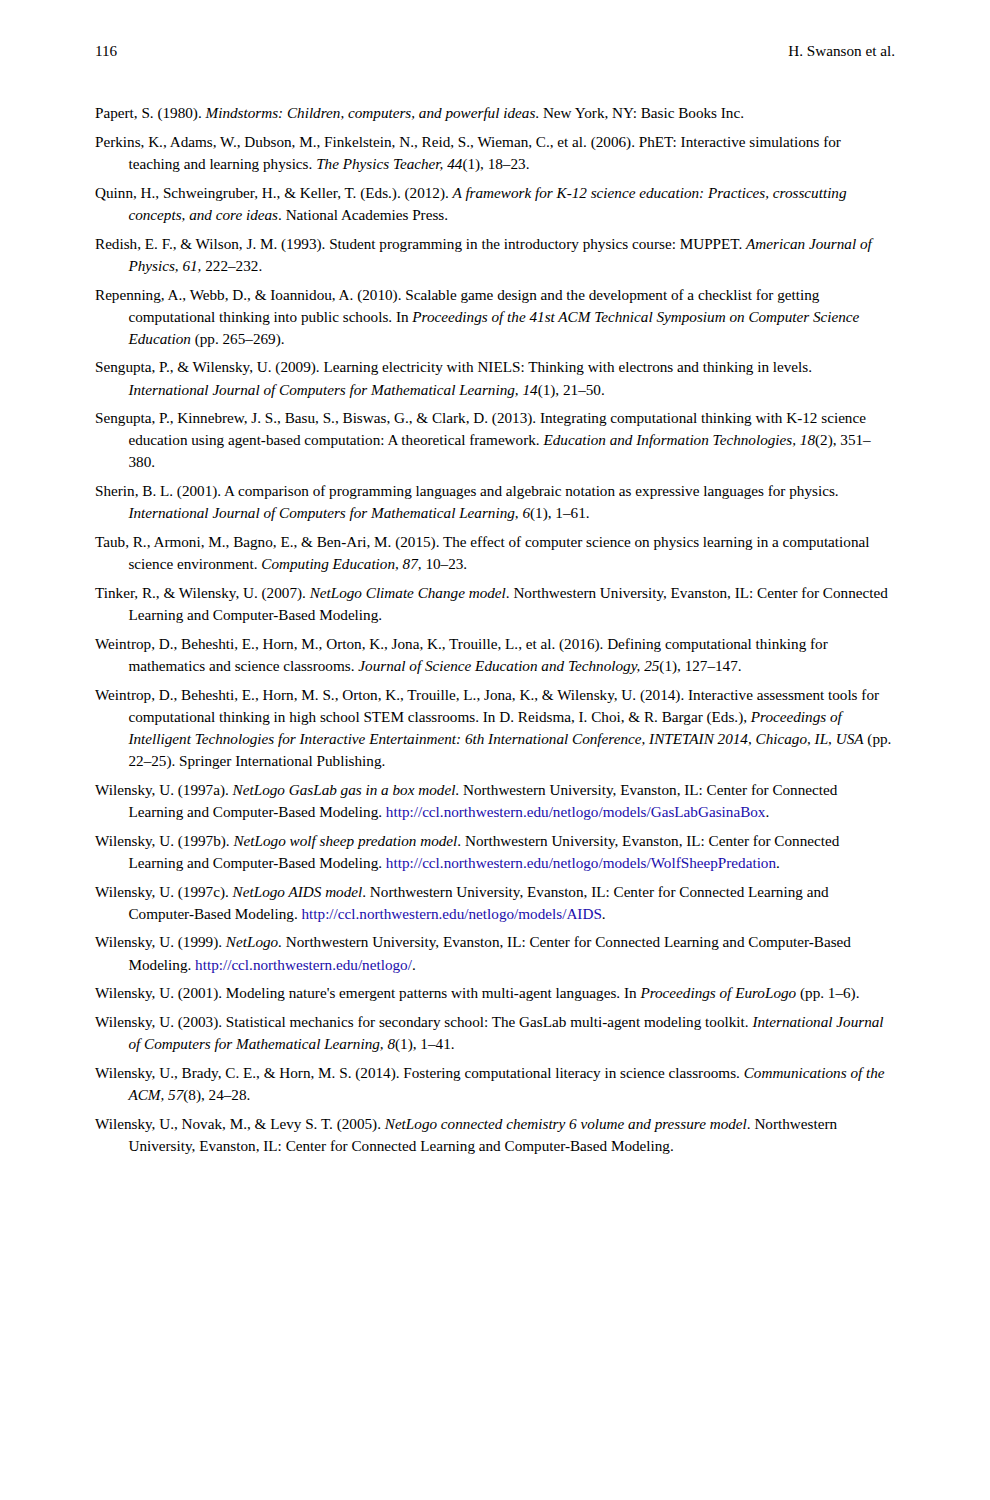116 H. Swanson et al.
Papert, S. (1980). Mindstorms: Children, computers, and powerful ideas. New York, NY: Basic Books Inc.
Perkins, K., Adams, W., Dubson, M., Finkelstein, N., Reid, S., Wieman, C., et al. (2006). PhET: Interactive simulations for teaching and learning physics. The Physics Teacher, 44(1), 18–23.
Quinn, H., Schweingruber, H., & Keller, T. (Eds.). (2012). A framework for K-12 science education: Practices, crosscutting concepts, and core ideas. National Academies Press.
Redish, E. F., & Wilson, J. M. (1993). Student programming in the introductory physics course: MUPPET. American Journal of Physics, 61, 222–232.
Repenning, A., Webb, D., & Ioannidou, A. (2010). Scalable game design and the development of a checklist for getting computational thinking into public schools. In Proceedings of the 41st ACM Technical Symposium on Computer Science Education (pp. 265–269).
Sengupta, P., & Wilensky, U. (2009). Learning electricity with NIELS: Thinking with electrons and thinking in levels. International Journal of Computers for Mathematical Learning, 14(1), 21–50.
Sengupta, P., Kinnebrew, J. S., Basu, S., Biswas, G., & Clark, D. (2013). Integrating computational thinking with K-12 science education using agent-based computation: A theoretical framework. Education and Information Technologies, 18(2), 351–380.
Sherin, B. L. (2001). A comparison of programming languages and algebraic notation as expressive languages for physics. International Journal of Computers for Mathematical Learning, 6(1), 1–61.
Taub, R., Armoni, M., Bagno, E., & Ben-Ari, M. (2015). The effect of computer science on physics learning in a computational science environment. Computing Education, 87, 10–23.
Tinker, R., & Wilensky, U. (2007). NetLogo Climate Change model. Northwestern University, Evanston, IL: Center for Connected Learning and Computer-Based Modeling.
Weintrop, D., Beheshti, E., Horn, M., Orton, K., Jona, K., Trouille, L., et al. (2016). Defining computational thinking for mathematics and science classrooms. Journal of Science Education and Technology, 25(1), 127–147.
Weintrop, D., Beheshti, E., Horn, M. S., Orton, K., Trouille, L., Jona, K., & Wilensky, U. (2014). Interactive assessment tools for computational thinking in high school STEM classrooms. In D. Reidsma, I. Choi, & R. Bargar (Eds.), Proceedings of Intelligent Technologies for Interactive Entertainment: 6th International Conference, INTETAIN 2014, Chicago, IL, USA (pp. 22–25). Springer International Publishing.
Wilensky, U. (1997a). NetLogo GasLab gas in a box model. Northwestern University, Evanston, IL: Center for Connected Learning and Computer-Based Modeling. http://ccl.northwestern.edu/netlogo/models/GasLabGasinaBox.
Wilensky, U. (1997b). NetLogo wolf sheep predation model. Northwestern University, Evanston, IL: Center for Connected Learning and Computer-Based Modeling. http://ccl.northwestern.edu/netlogo/models/WolfSheepPredation.
Wilensky, U. (1997c). NetLogo AIDS model. Northwestern University, Evanston, IL: Center for Connected Learning and Computer-Based Modeling. http://ccl.northwestern.edu/netlogo/models/AIDS.
Wilensky, U. (1999). NetLogo. Northwestern University, Evanston, IL: Center for Connected Learning and Computer-Based Modeling. http://ccl.northwestern.edu/netlogo/.
Wilensky, U. (2001). Modeling nature's emergent patterns with multi-agent languages. In Proceedings of EuroLogo (pp. 1–6).
Wilensky, U. (2003). Statistical mechanics for secondary school: The GasLab multi-agent modeling toolkit. International Journal of Computers for Mathematical Learning, 8(1), 1–41.
Wilensky, U., Brady, C. E., & Horn, M. S. (2014). Fostering computational literacy in science classrooms. Communications of the ACM, 57(8), 24–28.
Wilensky, U., Novak, M., & Levy S. T. (2005). NetLogo connected chemistry 6 volume and pressure model. Northwestern University, Evanston, IL: Center for Connected Learning and Computer-Based Modeling.